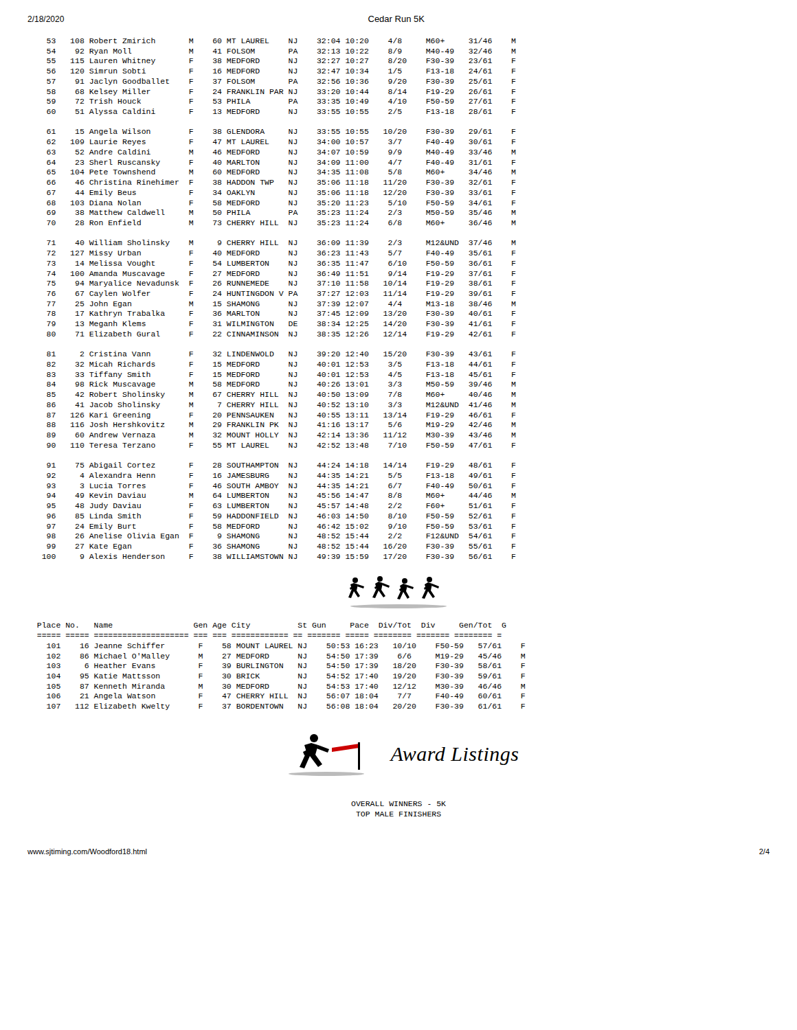2/18/2020 Cedar Run 5K
    53   108 Robert Zmirich       M    60 MT LAUREL    NJ    32:04 10:20    4/8     M60+     31/46    M
    54    92 Ryan Moll            M    41 FOLSOM       PA    32:13 10:22    8/9     M40-49   32/46    M
    55   115 Lauren Whitney       F    38 MEDFORD      NJ    32:27 10:27    8/20    F30-39   23/61    F
    56   120 Simrun Sobti         F    16 MEDFORD      NJ    32:47 10:34    1/5     F13-18   24/61    F
    57    91 Jaclyn Goodballet    F    37 FOLSOM       PA    32:56 10:36    9/20    F30-39   25/61    F
    58    68 Kelsey Miller        F    24 FRANKLIN PAR NJ    33:20 10:44    8/14    F19-29   26/61    F
    59    72 Trish Houck          F    53 PHILA        PA    33:35 10:49    4/10    F50-59   27/61    F
    60    51 Alyssa Caldini       F    13 MEDFORD      NJ    33:55 10:55    2/5     F13-18   28/61    F

    61    15 Angela Wilson        F    38 GLENDORA     NJ    33:55 10:55   10/20    F30-39   29/61    F
    62   109 Laurie Reyes         F    47 MT LAUREL    NJ    34:00 10:57    3/7     F40-49   30/61    F
    63    52 Andre Caldini        M    46 MEDFORD      NJ    34:07 10:59    9/9     M40-49   33/46    M
    64    23 Sherl Ruscansky      F    40 MARLTON      NJ    34:09 11:00    4/7     F40-49   31/61    F
    65   104 Pete Townshend       M    60 MEDFORD      NJ    34:35 11:08    5/8     M60+     34/46    M
    66    46 Christina Rinehimer  F    38 HADDON TWP   NJ    35:06 11:18   11/20    F30-39   32/61    F
    67    44 Emily Beus           F    34 OAKLYN       NJ    35:06 11:18   12/20    F30-39   33/61    F
    68   103 Diana Nolan          F    58 MEDFORD      NJ    35:20 11:23    5/10    F50-59   34/61    F
    69    38 Matthew Caldwell     M    50 PHILA        PA    35:23 11:24    2/3     M50-59   35/46    M
    70    28 Ron Enfield          M    73 CHERRY HILL  NJ    35:23 11:24    6/8     M60+     36/46    M

    71    40 William Sholinsky    M     9 CHERRY HILL  NJ    36:09 11:39    2/3     M12&UND  37/46    M
    72   127 Missy Urban          F    40 MEDFORD      NJ    36:23 11:43    5/7     F40-49   35/61    F
    73    14 Melissa Vought       F    54 LUMBERTON    NJ    36:35 11:47    6/10    F50-59   36/61    F
    74   100 Amanda Muscavage     F    27 MEDFORD      NJ    36:49 11:51    9/14    F19-29   37/61    F
    75    94 Maryalice Nevadunsk  F    26 RUNNEMEDE    NJ    37:10 11:58   10/14    F19-29   38/61    F
    76    67 Caylen Wolfer        F    24 HUNTINGDON V PA    37:27 12:03   11/14    F19-29   39/61    F
    77    25 John Egan            M    15 SHAMONG      NJ    37:39 12:07    4/4     M13-18   38/46    M
    78    17 Kathryn Trabalka     F    36 MARLTON      NJ    37:45 12:09   13/20    F30-39   40/61    F
    79    13 Meganh Klems         F    31 WILMINGTON   DE    38:34 12:25   14/20    F30-39   41/61    F
    80    71 Elizabeth Gural      F    22 CINNAMINSON  NJ    38:35 12:26   12/14    F19-29   42/61    F

    81     2 Cristina Vann        F    32 LINDENWOLD   NJ    39:20 12:40   15/20    F30-39   43/61    F
    82    32 Micah Richards       F    15 MEDFORD      NJ    40:01 12:53    3/5     F13-18   44/61    F
    83    33 Tiffany Smith        F    15 MEDFORD      NJ    40:01 12:53    4/5     F13-18   45/61    F
    84    98 Rick Muscavage       M    58 MEDFORD      NJ    40:26 13:01    3/3     M50-59   39/46    M
    85    42 Robert Sholinsky     M    67 CHERRY HILL  NJ    40:50 13:09    7/8     M60+     40/46    M
    86    41 Jacob Sholinsky      M     7 CHERRY HILL  NJ    40:52 13:10    3/3     M12&UND  41/46    M
    87   126 Kari Greening        F    20 PENNSAUKEN   NJ    40:55 13:11   13/14    F19-29   46/61    F
    88   116 Josh Hershkovitz     M    29 FRANKLIN PK  NJ    41:16 13:17    5/6     M19-29   42/46    M
    89    60 Andrew Vernaza       M    32 MOUNT HOLLY  NJ    42:14 13:36   11/12    M30-39   43/46    M
    90   110 Teresa Terzano       F    55 MT LAUREL    NJ    42:52 13:48    7/10    F50-59   47/61    F

    91    75 Abigail Cortez       F    28 SOUTHAMPTON  NJ    44:24 14:18   14/14    F19-29   48/61    F
    92     4 Alexandra Henn       F    16 JAMESBURG    NJ    44:35 14:21    5/5     F13-18   49/61    F
    93     3 Lucia Torres         F    46 SOUTH AMBOY  NJ    44:35 14:21    6/7     F40-49   50/61    F
    94    49 Kevin Daviau         M    64 LUMBERTON    NJ    45:56 14:47    8/8     M60+     44/46    M
    95    48 Judy Daviau          F    63 LUMBERTON    NJ    45:57 14:48    2/2     F60+     51/61    F
    96    85 Linda Smith          F    59 HADDONFIELD  NJ    46:03 14:50    8/10    F50-59   52/61    F
    97    24 Emily Burt           F    58 MEDFORD      NJ    46:42 15:02    9/10    F50-59   53/61    F
    98    26 Anelise Olivia Egan  F     9 SHAMONG      NJ    48:52 15:44    2/2     F12&UND  54/61    F
    99    27 Kate Egan            F    36 SHAMONG      NJ    48:52 15:44   16/20    F30-39   55/61    F
   100     9 Alexis Henderson     F    38 WILLIAMSTOWN NJ    49:39 15:59   17/20    F30-39   56/61    F
  Place No.   Name                 Gen Age City          St Gun     Pace  Div/Tot  Div     Gen/Tot  G
  ===== ===== ==================== === === ============ == ======= ===== ======== ======= ======== =
    101    16 Jeanne Schiffer       F    58 MOUNT LAUREL NJ    50:53 16:23   10/10    F50-59   57/61    F
    102    86 Michael O'Malley      M    27 MEDFORD      NJ    54:50 17:39    6/6     M19-29   45/46    M
    103     6 Heather Evans         F    39 BURLINGTON   NJ    54:50 17:39   18/20    F30-39   58/61    F
    104    95 Katie Mattsson        F    30 BRICK        NJ    54:52 17:40   19/20    F30-39   59/61    F
    105    87 Kenneth Miranda       M    30 MEDFORD      NJ    54:53 17:40   12/12    M30-39   46/46    M
    106    21 Angela Watson         F    47 CHERRY HILL  NJ    56:07 18:04    7/7     F40-49   60/61    F
    107   112 Elizabeth Kwelty      F    37 BORDENTOWN   NJ    56:08 18:04   20/20    F30-39   61/61    F
Award Listings
OVERALL WINNERS - 5K
TOP MALE FINISHERS
www.sjtiming.com/Woodford18.html 2/4